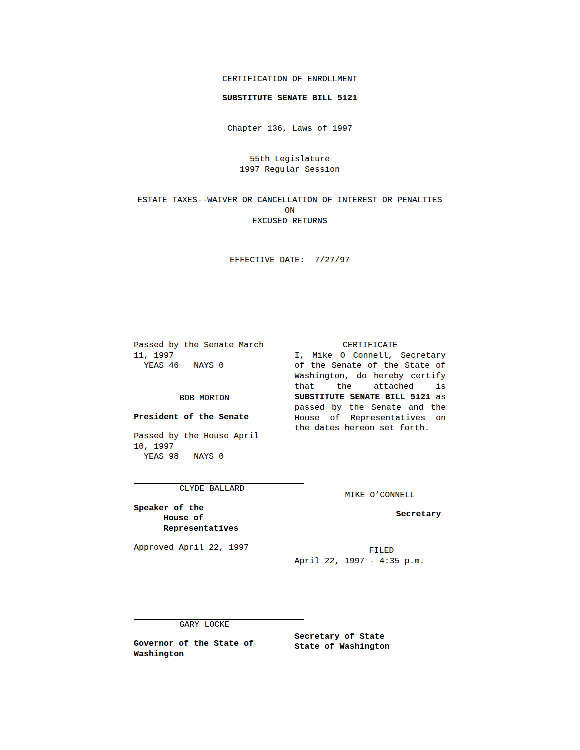CERTIFICATION OF ENROLLMENT
SUBSTITUTE SENATE BILL 5121
Chapter 136, Laws of 1997
55th Legislature
1997 Regular Session
ESTATE TAXES--WAIVER OR CANCELLATION OF INTEREST OR PENALTIES ON
EXCUSED RETURNS
EFFECTIVE DATE: 7/27/97
Passed by the Senate March 11, 1997
YEAS 46 NAYS 0
BOB MORTON
President of the Senate
Passed by the House April 10, 1997
YEAS 98 NAYS 0
CLYDE BALLARD
Speaker of the
House of Representatives
Approved April 22, 1997
GARY LOCKE
Governor of the State of Washington
CERTIFICATE
I, Mike O Connell, Secretary of the Senate of the State of Washington, do hereby certify that the attached is SUBSTITUTE SENATE BILL 5121 as passed by the Senate and the House of Representatives on the dates hereon set forth.
MIKE O’CONNELL
Secretary
FILED
April 22, 1997 - 4:35 p.m.
Secretary of State
State of Washington